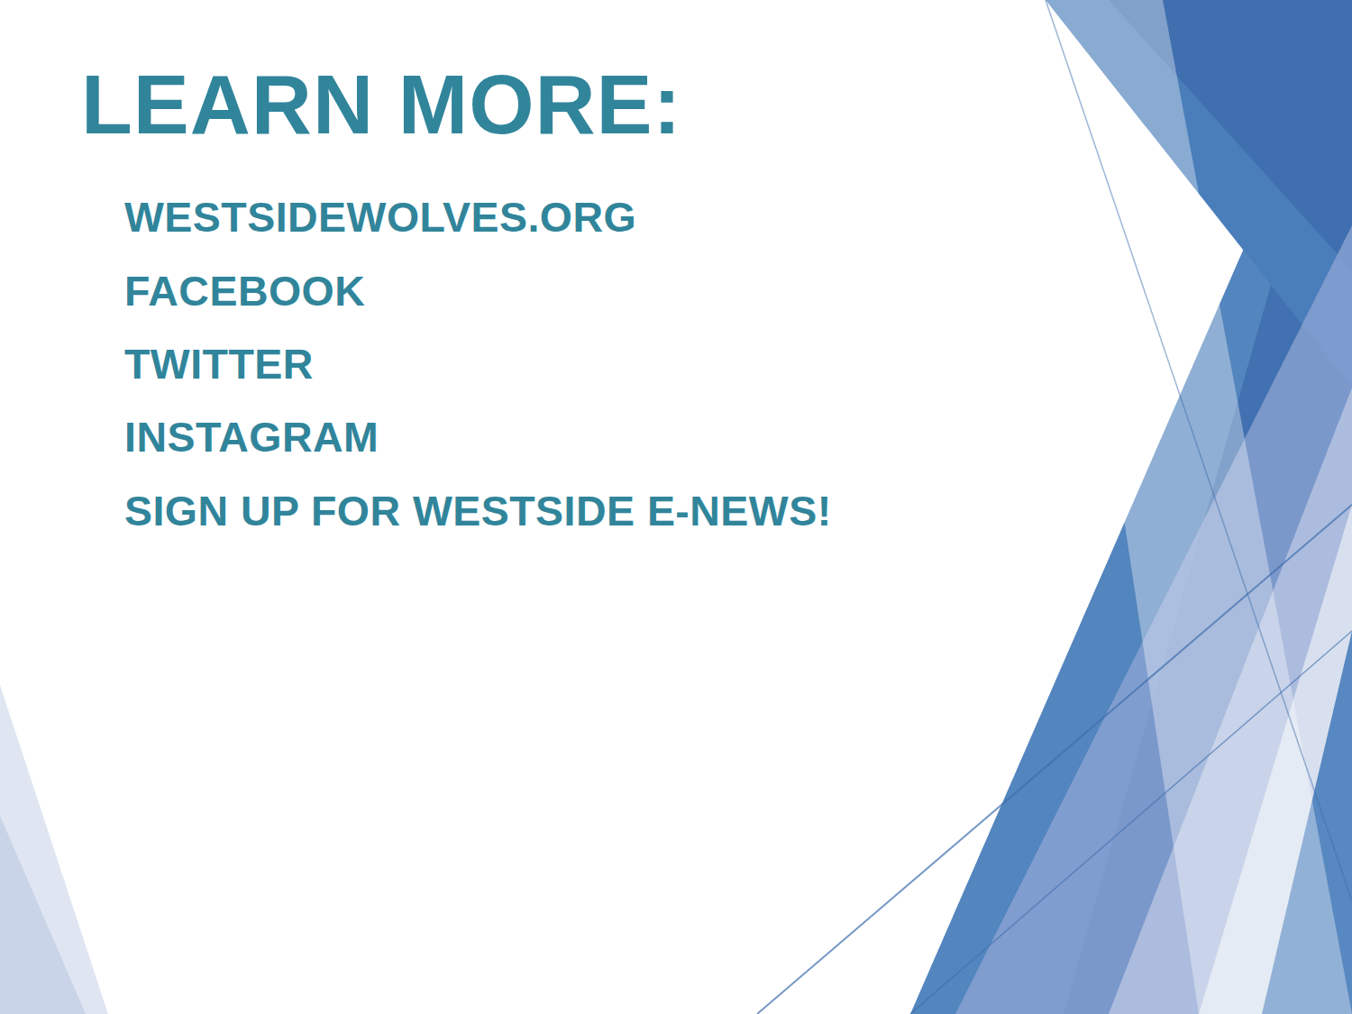LEARN MORE:
WESTSIDEWOLVES.ORG
FACEBOOK
TWITTER
INSTAGRAM
SIGN UP FOR WESTSIDE E-NEWS!